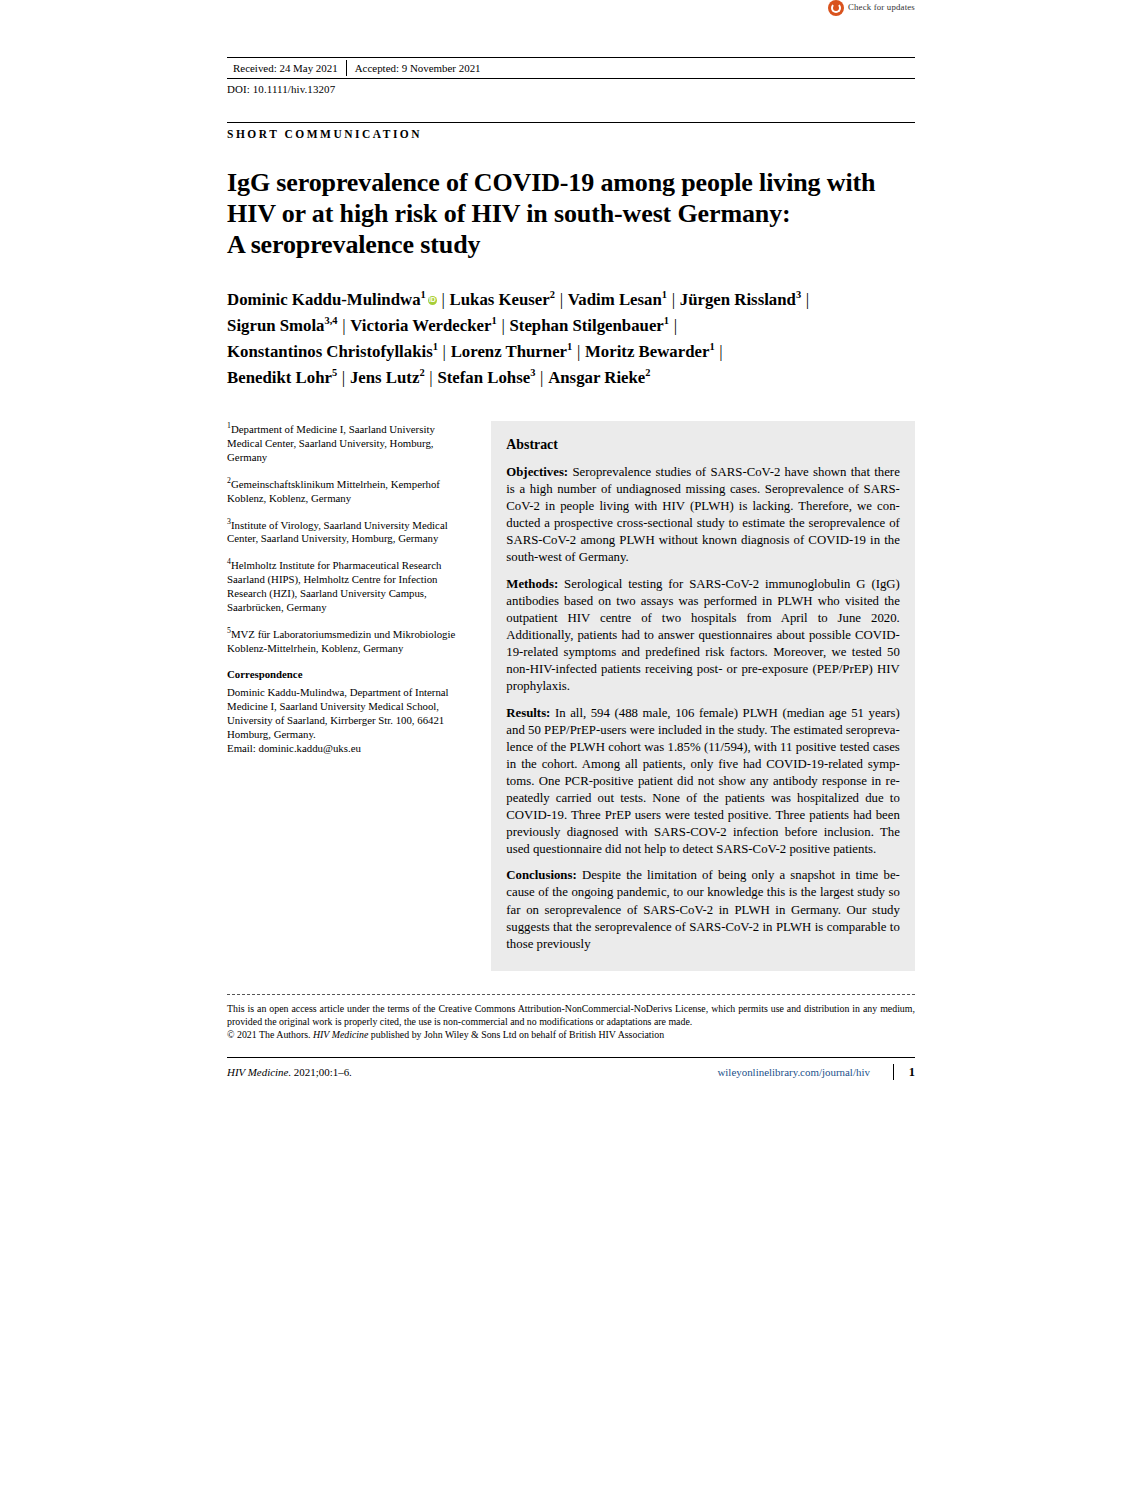Check for updates
Received: 24 May 2021 Accepted: 9 November 2021
DOI: 10.1111/hiv.13207
Short Communication
IgG seroprevalence of COVID-19 among people living with HIV or at high risk of HIV in south-west Germany:
A seroprevalence study
Dominic Kaddu-Mulindwa1 |Lukas Keuser2|Vadim Lesan1|Jürgen Rissland3|
Sigrun Smola3,4|Victoria Werdecker1|Stephan Stilgenbauer1|
Konstantinos Christofyllakis1|Lorenz Thurner1|Moritz Bewarder1|
Benedikt Lohr5|Jens Lutz2|Stefan Lohse3|Ansgar Rieke2
1Department of Medicine I, Saarland University Medical Center, Saarland University, Homburg, Germany
2Gemeinschaftsklinikum Mittelrhein, Kemperhof Koblenz, Koblenz, Germany
3Institute of Virology, Saarland University Medical Center, Saarland University, Homburg, Germany
4Helmholtz Institute for Pharmaceutical Research Saarland (HIPS), Helmholtz Centre for Infection Research (HZI), Saarland University Campus, Saarbrücken, Germany
5MVZ für Laboratoriumsmedizin und Mikrobiologie Koblenz-Mittelrhein, Koblenz, Germany
Correspondence
Dominic Kaddu-Mulindwa, Department of Internal Medicine I, Saarland University Medical School, University of Saarland, Kirrberger Str. 100, 66421 Homburg, Germany.
Email: dominic.kaddu@uks.eu
Abstract
Objectives: Seroprevalence studies of SARS-CoV-2 have shown that there is a high number of undiagnosed missing cases. Seroprevalence of SARS-CoV-2 in people living with HIV (PLWH) is lacking. Therefore, we conducted a prospective cross-sectional study to estimate the seroprevalence of SARS-CoV-2 among PLWH without known diagnosis of COVID-19 in the south-west of Germany.
Methods: Serological testing for SARS-CoV-2 immunoglobulin G (IgG) antibodies based on two assays was performed in PLWH who visited the outpatient HIV centre of two hospitals from April to June 2020. Additionally, patients had to answer questionnaires about possible COVID-19-related symptoms and predefined risk factors. Moreover, we tested 50 non-HIV-infected patients receiving post- or pre-exposure (PEP/PrEP) HIV prophylaxis.
Results: In all, 594 (488 male, 106 female) PLWH (median age 51 years) and 50 PEP/PrEP-users were included in the study. The estimated seroprevalence of the PLWH cohort was 1.85% (11/594), with 11 positive tested cases in the cohort. Among all patients, only five had COVID-19-related symptoms. One PCR-positive patient did not show any antibody response in repeatedly carried out tests. None of the patients was hospitalized due to COVID-19. Three PrEP users were tested positive. Three patients had been previously diagnosed with SARS-COV-2 infection before inclusion. The used questionnaire did not help to detect SARS-CoV-2 positive patients.
Conclusions: Despite the limitation of being only a snapshot in time because of the ongoing pandemic, to our knowledge this is the largest study so far on seroprevalence of SARS-CoV-2 in PLWH in Germany. Our study suggests that the seroprevalence of SARS-CoV-2 in PLWH is comparable to those previously
This is an open access article under the terms of the Creative Commons Attribution-NonCommercial-NoDerivs License, which permits use and distribution in any medium, provided the original work is properly cited, the use is non-commercial and no modifications or adaptations are made.
© 2021 The Authors. HIV Medicine published by John Wiley & Sons Ltd on behalf of British HIV Association
HIV Medicine. 2021;00:1–6. wileyonlinelibrary.com/journal/hiv 1